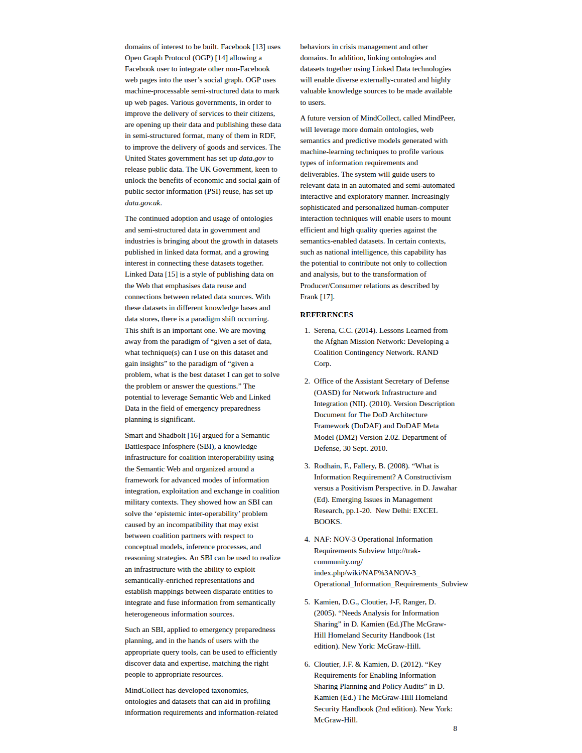domains of interest to be built. Facebook [13] uses Open Graph Protocol (OGP) [14] allowing a Facebook user to integrate other non-Facebook web pages into the user’s social graph. OGP uses machine-processable semi-structured data to mark up web pages. Various governments, in order to improve the delivery of services to their citizens, are opening up their data and publishing these data in semi-structured format, many of them in RDF, to improve the delivery of goods and services. The United States government has set up data.gov to release public data. The UK Government, keen to unlock the benefits of economic and social gain of public sector information (PSI) reuse, has set up data.gov.uk.
The continued adoption and usage of ontologies and semi-structured data in government and industries is bringing about the growth in datasets published in linked data format, and a growing interest in connecting these datasets together. Linked Data [15] is a style of publishing data on the Web that emphasises data reuse and connections between related data sources. With these datasets in different knowledge bases and data stores, there is a paradigm shift occurring. This shift is an important one. We are moving away from the paradigm of “given a set of data, what technique(s) can I use on this dataset and gain insights” to the paradigm of “given a problem, what is the best dataset I can get to solve the problem or answer the questions.” The potential to leverage Semantic Web and Linked Data in the field of emergency preparedness planning is significant.
Smart and Shadbolt [16] argued for a Semantic Battlespace Infosphere (SBI), a knowledge infrastructure for coalition interoperability using the Semantic Web and organized around a framework for advanced modes of information integration, exploitation and exchange in coalition military contexts. They showed how an SBI can solve the ‘epistemic inter-operability’ problem caused by an incompatibility that may exist between coalition partners with respect to conceptual models, inference processes, and reasoning strategies. An SBI can be used to realize an infrastructure with the ability to exploit semantically-enriched representations and establish mappings between disparate entities to integrate and fuse information from semantically heterogeneous information sources.
Such an SBI, applied to emergency preparedness planning, and in the hands of users with the appropriate query tools, can be used to efficiently discover data and expertise, matching the right people to appropriate resources.
MindCollect has developed taxonomies, ontologies and datasets that can aid in profiling information requirements and information-related behaviors in crisis management and other domains. In addition, linking ontologies and datasets together using Linked Data technologies will enable diverse externally-curated and highly valuable knowledge sources to be made available to users.
A future version of MindCollect, called MindPeer, will leverage more domain ontologies, web semantics and predictive models generated with machine-learning techniques to profile various types of information requirements and deliverables. The system will guide users to relevant data in an automated and semi-automated interactive and exploratory manner. Increasingly sophisticated and personalized human-computer interaction techniques will enable users to mount efficient and high quality queries against the semantics-enabled datasets. In certain contexts, such as national intelligence, this capability has the potential to contribute not only to collection and analysis, but to the transformation of Producer/Consumer relations as described by Frank [17].
REFERENCES
Serena, C.C. (2014). Lessons Learned from the Afghan Mission Network: Developing a Coalition Contingency Network. RAND Corp.
Office of the Assistant Secretary of Defense (OASD) for Network Infrastructure and Integration (NII). (2010). Version Description Document for The DoD Architecture Framework (DoDAF) and DoDAF Meta Model (DM2) Version 2.02. Department of Defense, 30 Sept. 2010.
Rodhain, F., Fallery, B. (2008). “What is Information Requirement? A Constructivism versus a Positivism Perspective. in D. Jawahar (Ed). Emerging Issues in Management Research, pp.1-20. New Delhi: EXCEL BOOKS.
NAF: NOV-3 Operational Information Requirements Subview http://trak-community.org/ index.php/wiki/NAF%3ANOV-3_ Operational_Information_Requirements_Subview
Kamien, D.G., Cloutier, J-F, Ranger, D. (2005). “Needs Analysis for Information Sharing” in D. Kamien (Ed.)The McGraw-Hill Homeland Security Handbook (1st edition). New York: McGraw-Hill.
Cloutier, J.F. & Kamien, D. (2012). “Key Requirements for Enabling Information Sharing Planning and Policy Audits” in D. Kamien (Ed.) The McGraw-Hill Homeland Security Handbook (2nd edition). New York: McGraw-Hill.
8